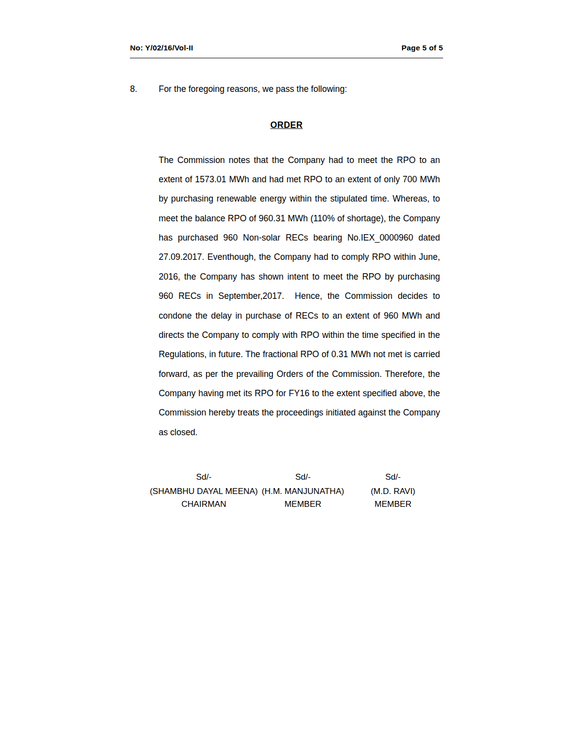No: Y/02/16/Vol-II Page 5 of 5
8.
For the foregoing reasons, we pass the following:
ORDER
The Commission notes that the Company had to meet the RPO to an extent of 1573.01 MWh and had met RPO to an extent of only 700 MWh by purchasing renewable energy within the stipulated time. Whereas, to meet the balance RPO of 960.31 MWh (110% of shortage), the Company has purchased 960 Non-solar RECs bearing No.IEX_0000960 dated 27.09.2017. Eventhough, the Company had to comply RPO within June, 2016, the Company has shown intent to meet the RPO by purchasing 960 RECs in September,2017. Hence, the Commission decides to condone the delay in purchase of RECs to an extent of 960 MWh and directs the Company to comply with RPO within the time specified in the Regulations, in future. The fractional RPO of 0.31 MWh not met is carried forward, as per the prevailing Orders of the Commission. Therefore, the Company having met its RPO for FY16 to the extent specified above, the Commission hereby treats the proceedings initiated against the Company as closed.
Sd/-
(SHAMBHU DAYAL MEENA)
CHAIRMAN
Sd/-
(H.M. MANJUNATHA)
MEMBER
Sd/-
(M.D. RAVI)
MEMBER